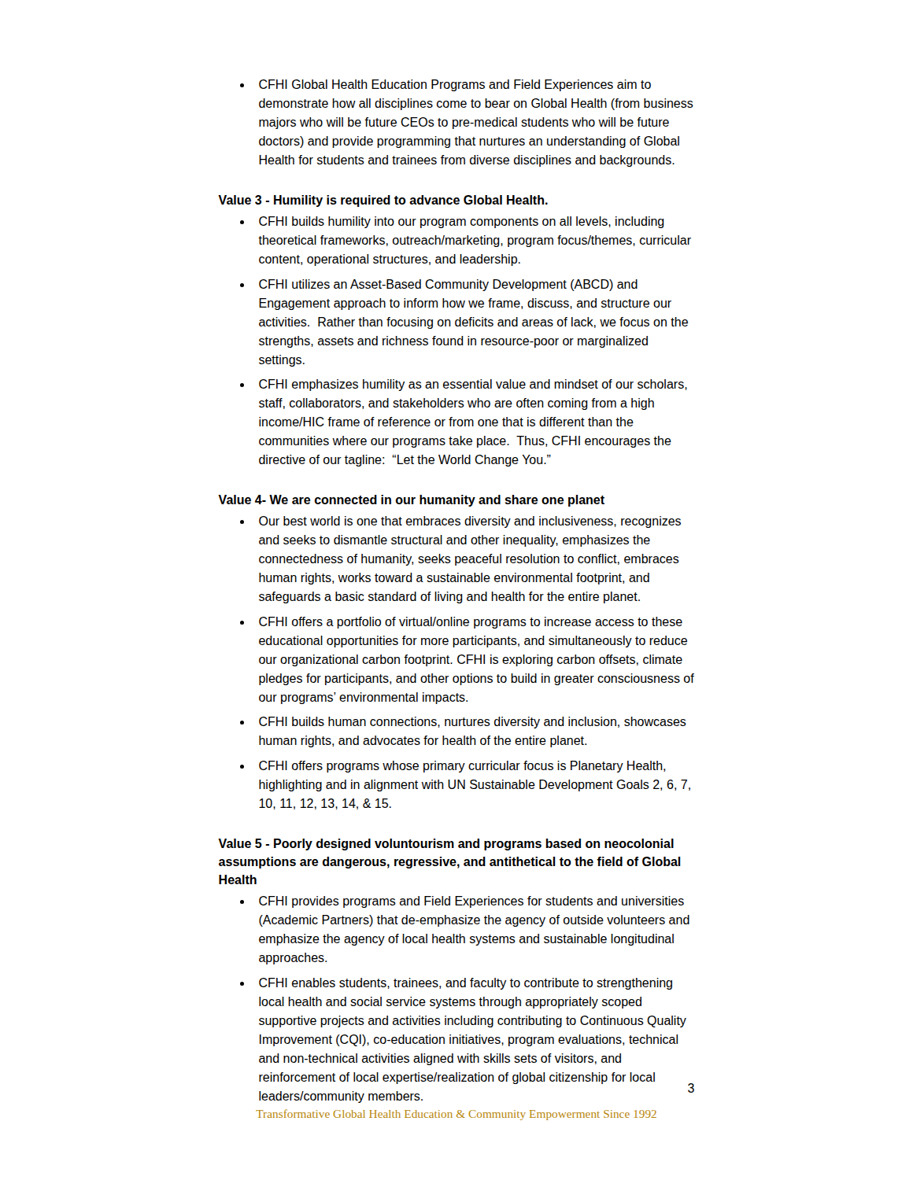CFHI Global Health Education Programs and Field Experiences aim to demonstrate how all disciplines come to bear on Global Health (from business majors who will be future CEOs to pre-medical students who will be future doctors) and provide programming that nurtures an understanding of Global Health for students and trainees from diverse disciplines and backgrounds.
Value 3 - Humility is required to advance Global Health.
CFHI builds humility into our program components on all levels, including theoretical frameworks, outreach/marketing, program focus/themes, curricular content, operational structures, and leadership.
CFHI utilizes an Asset-Based Community Development (ABCD) and Engagement approach to inform how we frame, discuss, and structure our activities. Rather than focusing on deficits and areas of lack, we focus on the strengths, assets and richness found in resource-poor or marginalized settings.
CFHI emphasizes humility as an essential value and mindset of our scholars, staff, collaborators, and stakeholders who are often coming from a high income/HIC frame of reference or from one that is different than the communities where our programs take place. Thus, CFHI encourages the directive of our tagline: “Let the World Change You.”
Value 4- We are connected in our humanity and share one planet
Our best world is one that embraces diversity and inclusiveness, recognizes and seeks to dismantle structural and other inequality, emphasizes the connectedness of humanity, seeks peaceful resolution to conflict, embraces human rights, works toward a sustainable environmental footprint, and safeguards a basic standard of living and health for the entire planet.
CFHI offers a portfolio of virtual/online programs to increase access to these educational opportunities for more participants, and simultaneously to reduce our organizational carbon footprint. CFHI is exploring carbon offsets, climate pledges for participants, and other options to build in greater consciousness of our programs’ environmental impacts.
CFHI builds human connections, nurtures diversity and inclusion, showcases human rights, and advocates for health of the entire planet.
CFHI offers programs whose primary curricular focus is Planetary Health, highlighting and in alignment with UN Sustainable Development Goals 2, 6, 7, 10, 11, 12, 13, 14, & 15.
Value 5 - Poorly designed voluntourism and programs based on neocolonial assumptions are dangerous, regressive, and antithetical to the field of Global Health
CFHI provides programs and Field Experiences for students and universities (Academic Partners) that de-emphasize the agency of outside volunteers and emphasize the agency of local health systems and sustainable longitudinal approaches.
CFHI enables students, trainees, and faculty to contribute to strengthening local health and social service systems through appropriately scoped supportive projects and activities including contributing to Continuous Quality Improvement (CQI), co-education initiatives, program evaluations, technical and non-technical activities aligned with skills sets of visitors, and reinforcement of local expertise/realization of global citizenship for local leaders/community members.
3
Transformative Global Health Education & Community Empowerment Since 1992